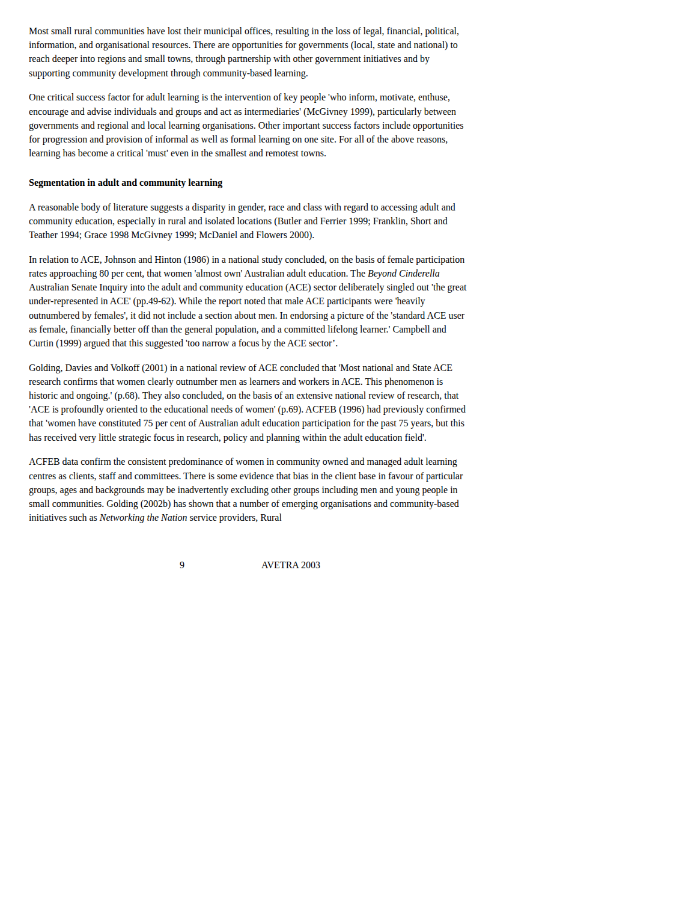Most small rural communities have lost their municipal offices, resulting in the loss of legal, financial, political, information, and organisational resources. There are opportunities for governments (local, state and national) to reach deeper into regions and small towns, through partnership with other government initiatives and by supporting community development through community-based learning.
One critical success factor for adult learning is the intervention of key people 'who inform, motivate, enthuse, encourage and advise individuals and groups and act as intermediaries' (McGivney 1999), particularly between governments and regional and local learning organisations. Other important success factors include opportunities for progression and provision of informal as well as formal learning on one site. For all of the above reasons, learning has become a critical 'must' even in the smallest and remotest towns.
Segmentation in adult and community learning
A reasonable body of literature suggests a disparity in gender, race and class with regard to accessing adult and community education, especially in rural and isolated locations (Butler and Ferrier 1999; Franklin, Short and Teather 1994; Grace 1998 McGivney 1999; McDaniel and Flowers 2000).
In relation to ACE, Johnson and Hinton (1986) in a national study concluded, on the basis of female participation rates approaching 80 per cent, that women 'almost own' Australian adult education. The Beyond Cinderella Australian Senate Inquiry into the adult and community education (ACE) sector deliberately singled out 'the great under-represented in ACE' (pp.49-62). While the report noted that male ACE participants were 'heavily outnumbered by females', it did not include a section about men. In endorsing a picture of the 'standard ACE user as female, financially better off than the general population, and a committed lifelong learner.' Campbell and Curtin (1999) argued that this suggested 'too narrow a focus by the ACE sector’.
Golding, Davies and Volkoff (2001) in a national review of ACE concluded that 'Most national and State ACE research confirms that women clearly outnumber men as learners and workers in ACE. This phenomenon is historic and ongoing.' (p.68). They also concluded, on the basis of an extensive national review of research, that 'ACE is profoundly oriented to the educational needs of women' (p.69). ACFEB (1996) had previously confirmed that 'women have constituted 75 per cent of Australian adult education participation for the past 75 years, but this has received very little strategic focus in research, policy and planning within the adult education field'.
ACFEB data confirm the consistent predominance of women in community owned and managed adult learning centres as clients, staff and committees. There is some evidence that bias in the client base in favour of particular groups, ages and backgrounds may be inadvertently excluding other groups including men and young people in small communities. Golding (2002b) has shown that a number of emerging organisations and community-based initiatives such as Networking the Nation service providers, Rural
9 AVETRA 2003